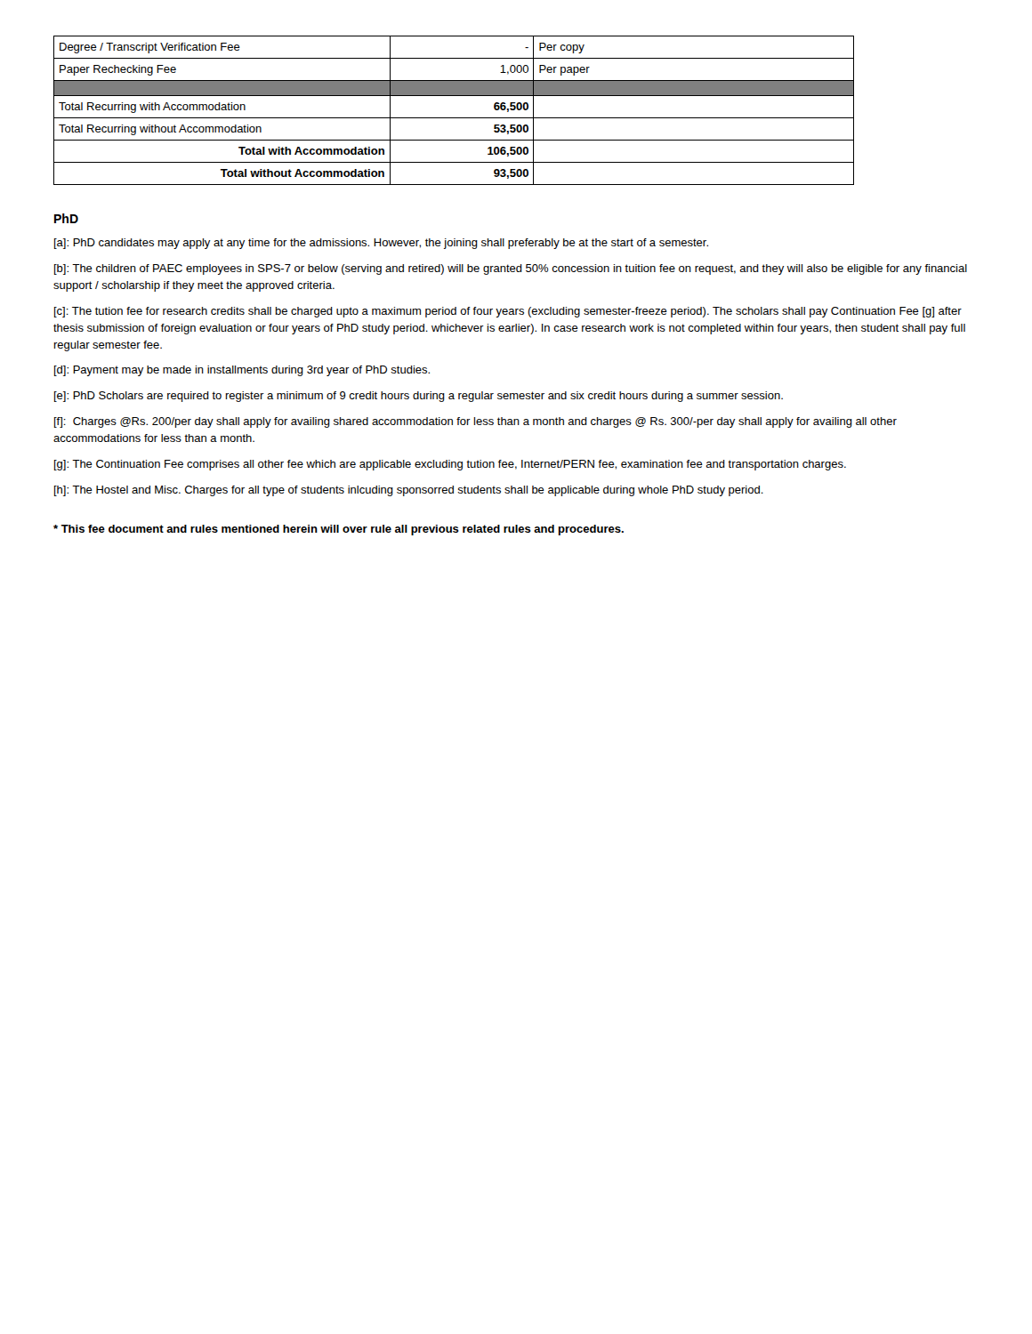| Degree / Transcript Verification Fee | - | Per copy |
| Paper Rechecking Fee | 1,000 | Per paper |
| Total Recurring with Accommodation | 66,500 | |
| Total Recurring without Accommodation | 53,500 | |
| Total with Accommodation | 106,500 | |
| Total without Accommodation | 93,500 | |
PhD
[a]: PhD candidates may apply at any time for the admissions. However, the joining shall preferably be at the start of a semester.
[b]: The children of PAEC employees in SPS-7 or below (serving and retired) will be granted 50% concession in tuition fee on request, and they will also be eligible for any financial support / scholarship if they meet the approved criteria.
[c]: The tution fee for research credits shall be charged upto a maximum period of four years (excluding semester-freeze period). The scholars shall pay Continuation Fee [g] after thesis submission of foreign evaluation or four years of PhD study period. whichever is earlier). In case research work is not completed within four years, then student shall pay full regular semester fee.
[d]: Payment may be made in installments during 3rd year of PhD studies.
[e]: PhD Scholars are required to register a minimum of 9 credit hours during a regular semester and six credit hours during a summer session.
[f]: Charges @Rs. 200/per day shall apply for availing shared accommodation for less than a month and charges @ Rs. 300/-per day shall apply for availing all other accommodations for less than a month.
[g]: The Continuation Fee comprises all other fee which are applicable excluding tution fee, Internet/PERN fee, examination fee and transportation charges.
[h]: The Hostel and Misc. Charges for all type of students inlcuding sponsorred students shall be applicable during whole PhD study period.
* This fee document and rules mentioned herein will over rule all previous related rules and procedures.